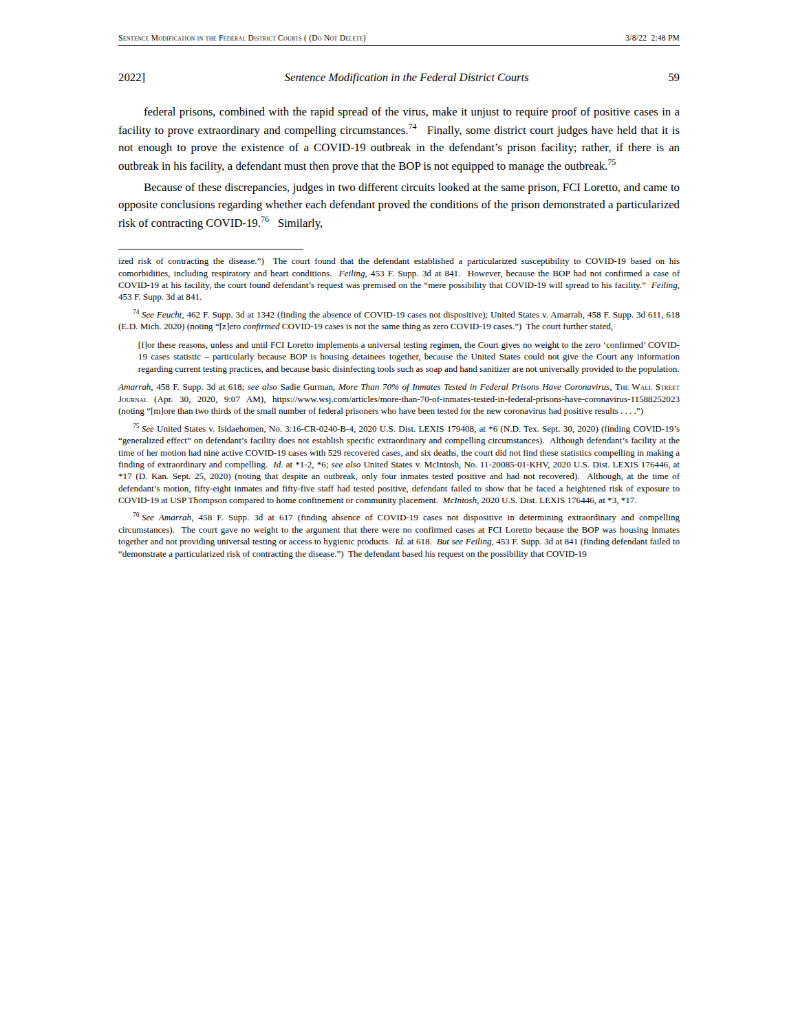Sentence Modification in the Federal District Courts ( (Do Not Delete) 3/8/22 2:48 PM
2022] Sentence Modification in the Federal District Courts 59
federal prisons, combined with the rapid spread of the virus, make it unjust to require proof of positive cases in a facility to prove extraordinary and compelling circumstances.74 Finally, some district court judges have held that it is not enough to prove the existence of a COVID-19 outbreak in the defendant’s prison facility; rather, if there is an outbreak in his facility, a defendant must then prove that the BOP is not equipped to manage the outbreak.75
Because of these discrepancies, judges in two different circuits looked at the same prison, FCI Loretto, and came to opposite conclusions regarding whether each defendant proved the conditions of the prison demonstrated a particularized risk of contracting COVID-19.76 Similarly,
ized risk of contracting the disease.”) The court found that the defendant established a particularized susceptibility to COVID-19 based on his comorbidities, including respiratory and heart conditions. Feiling, 453 F. Supp. 3d at 841. However, because the BOP had not confirmed a case of COVID-19 at his facility, the court found defendant’s request was premised on the “mere possibility that COVID-19 will spread to his facility.” Feiling, 453 F. Supp. 3d at 841.
74 See Feucht, 462 F. Supp. 3d at 1342 (finding the absence of COVID-19 cases not dispositive); United States v. Amarrah, 458 F. Supp. 3d 611, 618 (E.D. Mich. 2020) (noting “[z]ero confirmed COVID-19 cases is not the same thing as zero COVID-19 cases.”) The court further stated,
[f]or these reasons, unless and until FCI Loretto implements a universal testing regimen, the Court gives no weight to the zero ‘confirmed’ COVID-19 cases statistic – particularly because BOP is housing detainees together, because the United States could not give the Court any information regarding current testing practices, and because basic disinfecting tools such as soap and hand sanitizer are not universally provided to the population.
Amarrah, 458 F. Supp. 3d at 618; see also Sadie Gurman, More Than 70% of Inmates Tested in Federal Prisons Have Coronavirus, The Wall Street Journal (Apr. 30, 2020, 9:07 AM), https://www.wsj.com/articles/more-than-70-of-inmates-tested-in-federal-prisons-have-coronavirus-11588252023 (noting “[m]ore than two thirds of the small number of federal prisoners who have been tested for the new coronavirus had positive results . . . .”)
75 See United States v. Isidaehomen, No. 3:16-CR-0240-B-4, 2020 U.S. Dist. LEXIS 179408, at *6 (N.D. Tex. Sept. 30, 2020) (finding COVID-19’s “generalized effect” on defendant’s facility does not establish specific extraordinary and compelling circumstances). Although defendant’s facility at the time of her motion had nine active COVID-19 cases with 529 recovered cases, and six deaths, the court did not find these statistics compelling in making a finding of extraordinary and compelling. Id. at *1-2, *6; see also United States v. McIntosh, No. 11-20085-01-KHV, 2020 U.S. Dist. LEXIS 176446, at *17 (D. Kan. Sept. 25, 2020) (noting that despite an outbreak, only four inmates tested positive and had not recovered). Although, at the time of defendant’s motion, fifty-eight inmates and fifty-five staff had tested positive, defendant failed to show that he faced a heightened risk of exposure to COVID-19 at USP Thompson compared to home confinement or community placement. McIntosh, 2020 U.S. Dist. LEXIS 176446, at *3, *17.
76 See Amarrah, 458 F. Supp. 3d at 617 (finding absence of COVID-19 cases not dispositive in determining extraordinary and compelling circumstances). The court gave no weight to the argument that there were no confirmed cases at FCI Loretto because the BOP was housing inmates together and not providing universal testing or access to hygienic products. Id. at 618. But see Feiling, 453 F. Supp. 3d at 841 (finding defendant failed to “demonstrate a particularized risk of contracting the disease.”) The defendant based his request on the possibility that COVID-19